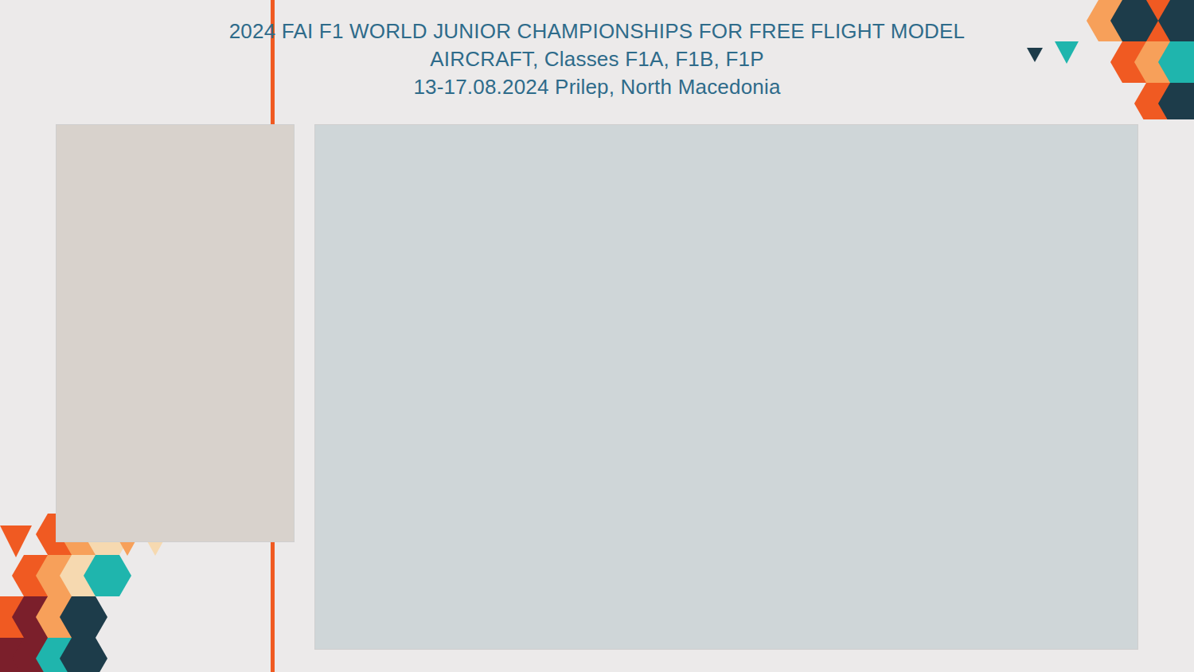2024 FAI F1 WORLD JUNIOR CHAMPIONSHIPS FOR FREE FLIGHT MODEL AIRCRAFT, Classes F1A, F1B, F1P 13-17.08.2024 Prilep, North Macedonia